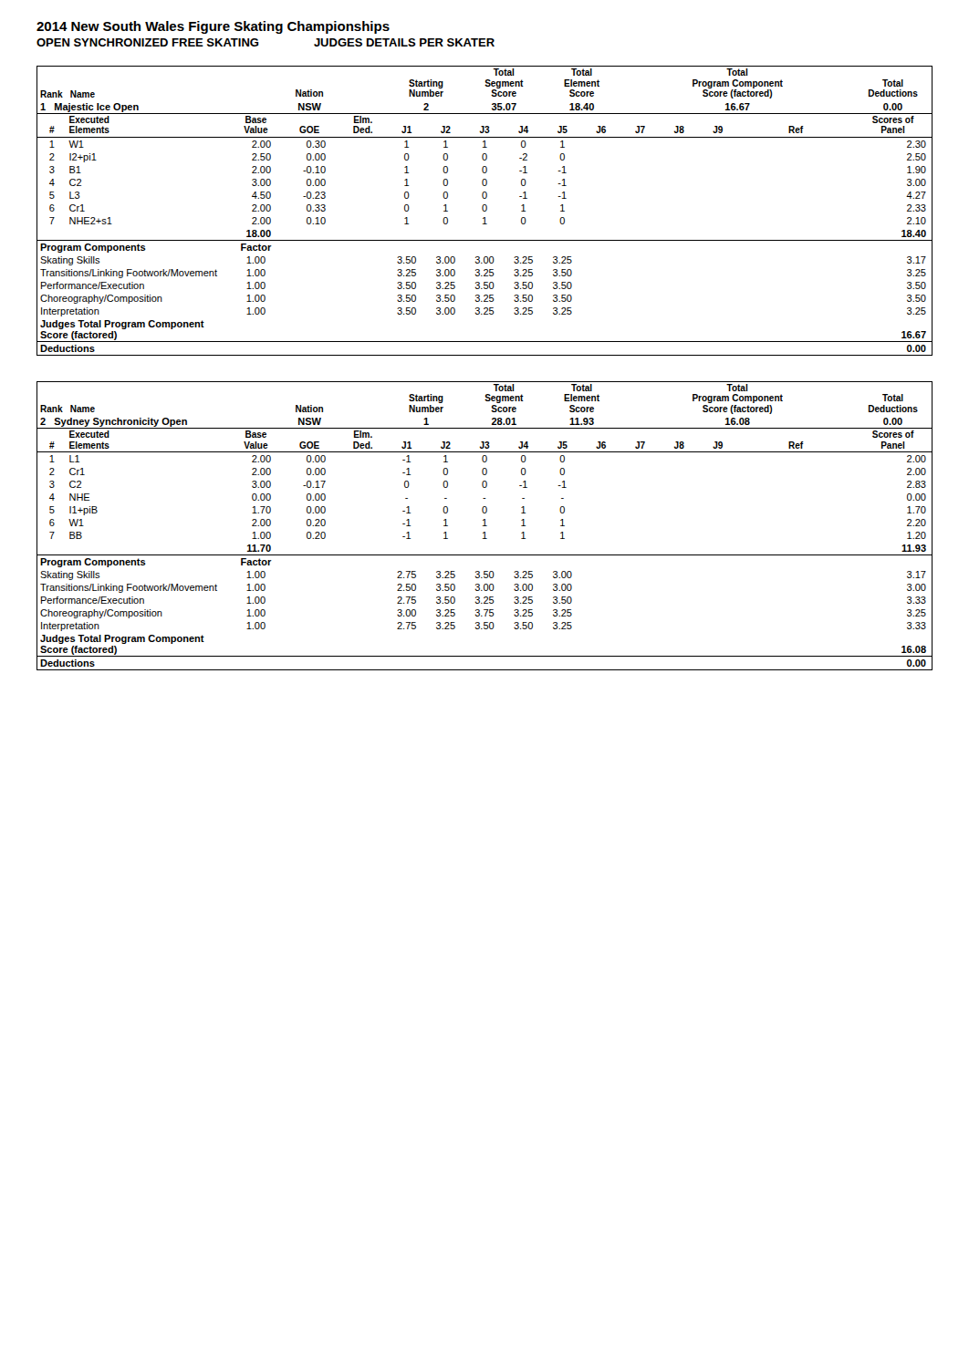2014 New South Wales Figure Skating Championships
OPEN SYNCHRONIZED FREE SKATING JUDGES DETAILS PER SKATER
| Rank Name | Nation | Starting Number | Total Segment Score | Total Element Score | Total Program Component Score (factored) | Total Deductions |
| 1 Majestic Ice Open | NSW | 2 | 35.07 | 18.40 | 16.67 | 0.00 |
| # | Executed Elements | Base Value | GOE | Elm. Ded. | J1 | J2 | J3 | J4 | J5 | J6 | J7 | J8 | J9 | Ref | Scores of Panel |
| 1 | W1 | 2.00 | 0.30 | | 1 | 1 | 1 | 0 | 1 | | | | | | 2.30 |
| 2 | I2+pi1 | 2.50 | 0.00 | | 0 | 0 | 0 | -2 | 0 | | | | | | 2.50 |
| 3 | B1 | 2.00 | -0.10 | | 1 | 0 | 0 | -1 | -1 | | | | | | 1.90 |
| 4 | C2 | 3.00 | 0.00 | | 1 | 0 | 0 | 0 | -1 | | | | | | 3.00 |
| 5 | L3 | 4.50 | -0.23 | | 0 | 0 | 0 | -1 | -1 | | | | | | 4.27 |
| 6 | Cr1 | 2.00 | 0.33 | | 0 | 1 | 0 | 1 | 1 | | | | | | 2.33 |
| 7 | NHE2+s1 | 2.00 | 0.10 | | 1 | 0 | 1 | 0 | 0 | | | | | | 2.10 |
| | | 18.00 | | | | 18.40 |
| Program Components | Factor | |
| Skating Skills | 1.00 | | | 3.50 | 3.00 | 3.00 | 3.25 | 3.25 | | | | | | 3.17 |
| Transitions/Linking Footwork/Movement | 1.00 | | | 3.25 | 3.00 | 3.25 | 3.25 | 3.50 | | | | | | 3.25 |
| Performance/Execution | 1.00 | | | 3.50 | 3.25 | 3.50 | 3.50 | 3.50 | | | | | | 3.50 |
| Choreography/Composition | 1.00 | | | 3.50 | 3.50 | 3.25 | 3.50 | 3.50 | | | | | | 3.50 |
| Interpretation | 1.00 | | | 3.50 | 3.00 | 3.25 | 3.25 | 3.25 | | | | | | 3.25 |
| Judges Total Program Component Score (factored) | | 16.67 |
| Deductions | | 0.00 |
| Rank Name | Nation | Starting Number | Total Segment Score | Total Element Score | Total Program Component Score (factored) | Total Deductions |
| 2 Sydney Synchronicity Open | NSW | 1 | 28.01 | 11.93 | 16.08 | 0.00 |
| # | Executed Elements | Base Value | GOE | Elm. Ded. | J1 | J2 | J3 | J4 | J5 | J6 | J7 | J8 | J9 | Ref | Scores of Panel |
| 1 | L1 | 2.00 | 0.00 | | -1 | 1 | 0 | 0 | 0 | | | | | | 2.00 |
| 2 | Cr1 | 2.00 | 0.00 | | -1 | 0 | 0 | 0 | 0 | | | | | | 2.00 |
| 3 | C2 | 3.00 | -0.17 | | 0 | 0 | 0 | -1 | -1 | | | | | | 2.83 |
| 4 | NHE | 0.00 | 0.00 | | - | - | - | - | - | | | | | | 0.00 |
| 5 | I1+piB | 1.70 | 0.00 | | -1 | 0 | 0 | 1 | 0 | | | | | | 1.70 |
| 6 | W1 | 2.00 | 0.20 | | -1 | 1 | 1 | 1 | 1 | | | | | | 2.20 |
| 7 | BB | 1.00 | 0.20 | | -1 | 1 | 1 | 1 | 1 | | | | | | 1.20 |
| | | 11.70 | | | | 11.93 |
| Program Components | Factor | |
| Skating Skills | 1.00 | | | 2.75 | 3.25 | 3.50 | 3.25 | 3.00 | | | | | | 3.17 |
| Transitions/Linking Footwork/Movement | 1.00 | | | 2.50 | 3.50 | 3.00 | 3.00 | 3.00 | | | | | | 3.00 |
| Performance/Execution | 1.00 | | | 2.75 | 3.50 | 3.25 | 3.25 | 3.50 | | | | | | 3.33 |
| Choreography/Composition | 1.00 | | | 3.00 | 3.25 | 3.75 | 3.25 | 3.25 | | | | | | 3.25 |
| Interpretation | 1.00 | | | 2.75 | 3.25 | 3.50 | 3.50 | 3.25 | | | | | | 3.33 |
| Judges Total Program Component Score (factored) | | 16.08 |
| Deductions | | 0.00 |